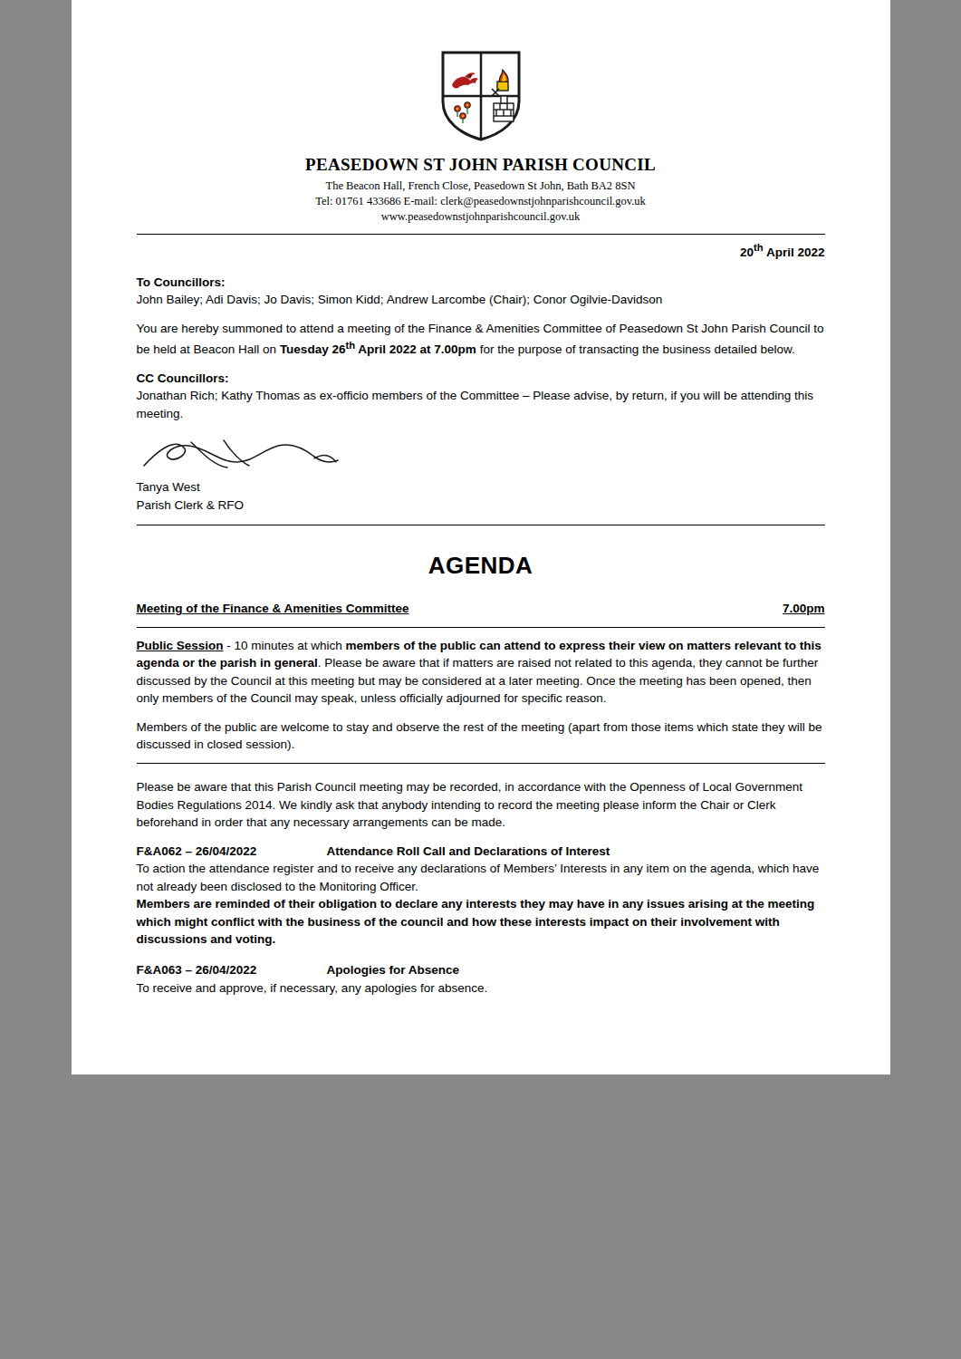PEASEDOWN ST JOHN PARISH COUNCIL
The Beacon Hall, French Close, Peasedown St John, Bath BA2 8SN
Tel: 01761 433686 E-mail: clerk@peasedownstjohnparishcouncil.gov.uk
www.peasedownstjohnparishcouncil.gov.uk
20th April 2022
To Councillors:
John Bailey; Adi Davis; Jo Davis; Simon Kidd; Andrew Larcombe (Chair); Conor Ogilvie-Davidson
You are hereby summoned to attend a meeting of the Finance & Amenities Committee of Peasedown St John Parish Council to be held at Beacon Hall on Tuesday 26th April 2022 at 7.00pm for the purpose of transacting the business detailed below.
CC Councillors:
Jonathan Rich; Kathy Thomas as ex-officio members of the Committee – Please advise, by return, if you will be attending this meeting.
Tanya West
Parish Clerk & RFO
AGENDA
Meeting of the Finance & Amenities Committee 7.00pm
Public Session - 10 minutes at which members of the public can attend to express their view on matters relevant to this agenda or the parish in general. Please be aware that if matters are raised not related to this agenda, they cannot be further discussed by the Council at this meeting but may be considered at a later meeting. Once the meeting has been opened, then only members of the Council may speak, unless officially adjourned for specific reason.
Members of the public are welcome to stay and observe the rest of the meeting (apart from those items which state they will be discussed in closed session).
Please be aware that this Parish Council meeting may be recorded, in accordance with the Openness of Local Government Bodies Regulations 2014. We kindly ask that anybody intending to record the meeting please inform the Chair or Clerk beforehand in order that any necessary arrangements can be made.
F&A062 – 26/04/2022 Attendance Roll Call and Declarations of Interest
To action the attendance register and to receive any declarations of Members’ Interests in any item on the agenda, which have not already been disclosed to the Monitoring Officer.
Members are reminded of their obligation to declare any interests they may have in any issues arising at the meeting which might conflict with the business of the council and how these interests impact on their involvement with discussions and voting.
F&A063 – 26/04/2022 Apologies for Absence
To receive and approve, if necessary, any apologies for absence.